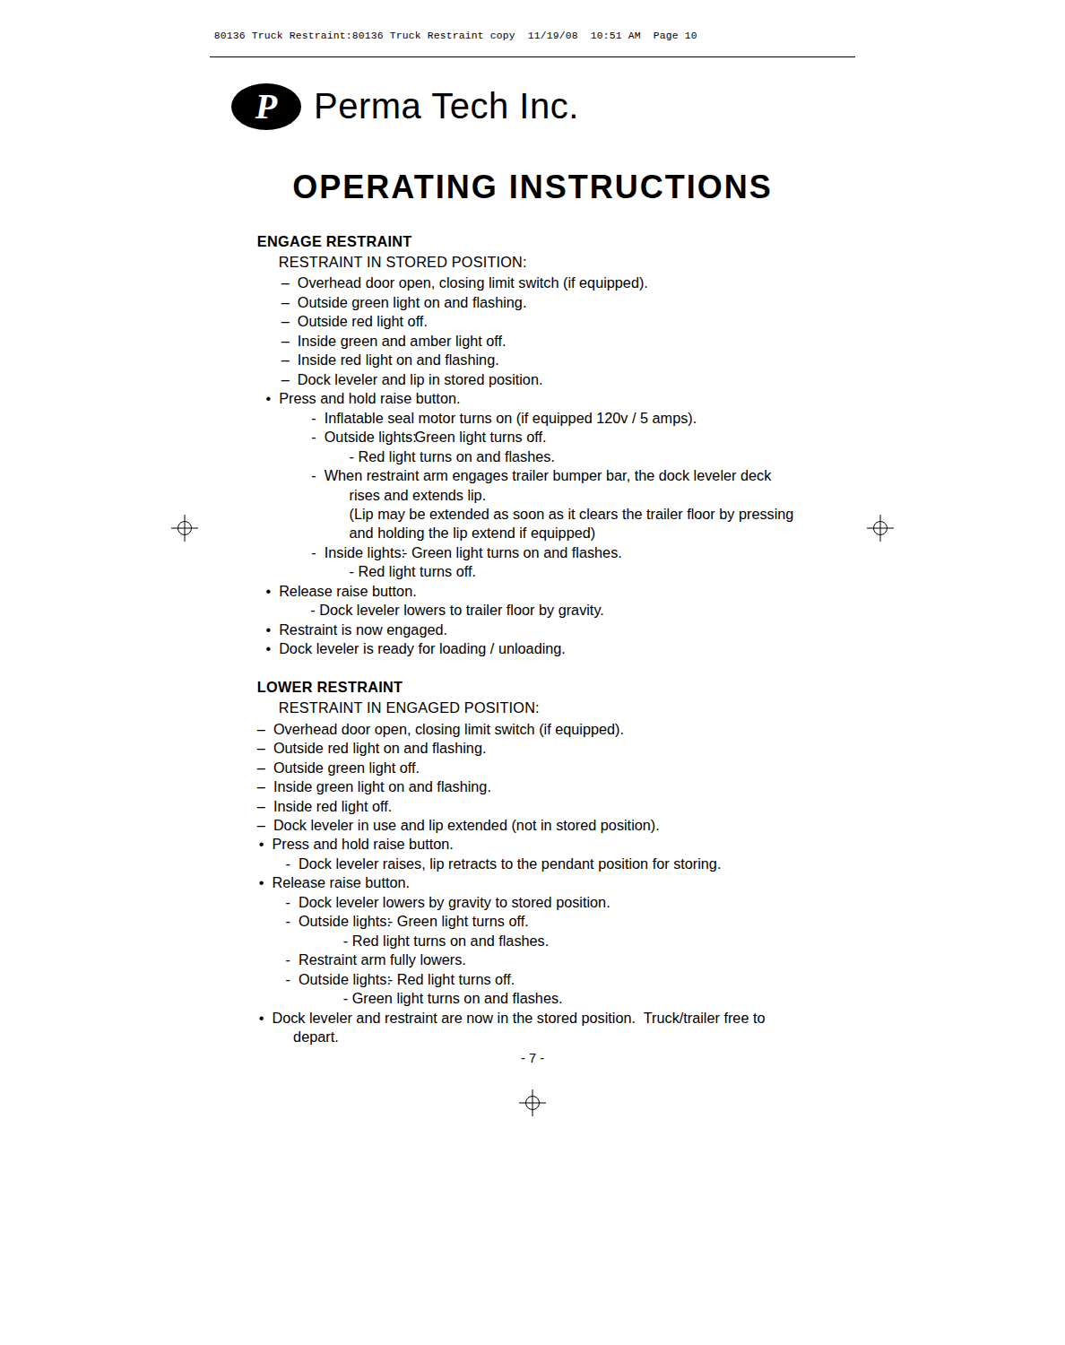80136 Truck Restraint:80136 Truck Restraint copy 11/19/08 10:51 AM Page 10
P
Perma Tech Inc.
OPERATING INSTRUCTIONS
ENGAGE RESTRAINT
RESTRAINT IN STORED POSITION:
Overhead door open, closing limit switch (if equipped).
Outside green light on and flashing.
Outside red light off.
Inside green and amber light off.
Inside red light on and flashing.
Dock leveler and lip in stored position.
Press and hold raise button.
Inflatable seal motor turns on (if equipped 120v / 5 amps).
Outside lights: - Green light turns off.
- Red light turns on and flashes.
When restraint arm engages trailer bumper bar, the dock leveler deck
rises and extends lip.
(Lip may be extended as soon as it clears the trailer floor by pressing
and holding the lip extend if equipped)
Inside lights: - Green light turns on and flashes.
- Red light turns off.
Release raise button.
- Dock leveler lowers to trailer floor by gravity.
Restraint is now engaged.
Dock leveler is ready for loading / unloading.
LOWER RESTRAINT
RESTRAINT IN ENGAGED POSITION:
Overhead door open, closing limit switch (if equipped).
Outside red light on and flashing.
Outside green light off.
Inside green light on and flashing.
Inside red light off.
Dock leveler in use and lip extended (not in stored position).
Press and hold raise button.
Dock leveler raises, lip retracts to the pendant position for storing.
Release raise button.
Dock leveler lowers by gravity to stored position.
Outside lights: - Green light turns off.
- Red light turns on and flashes.
Restraint arm fully lowers.
Outside lights: - Red light turns off.
- Green light turns on and flashes.
Dock leveler and restraint are now in the stored position. Truck/trailer free to
depart.
- 7 -